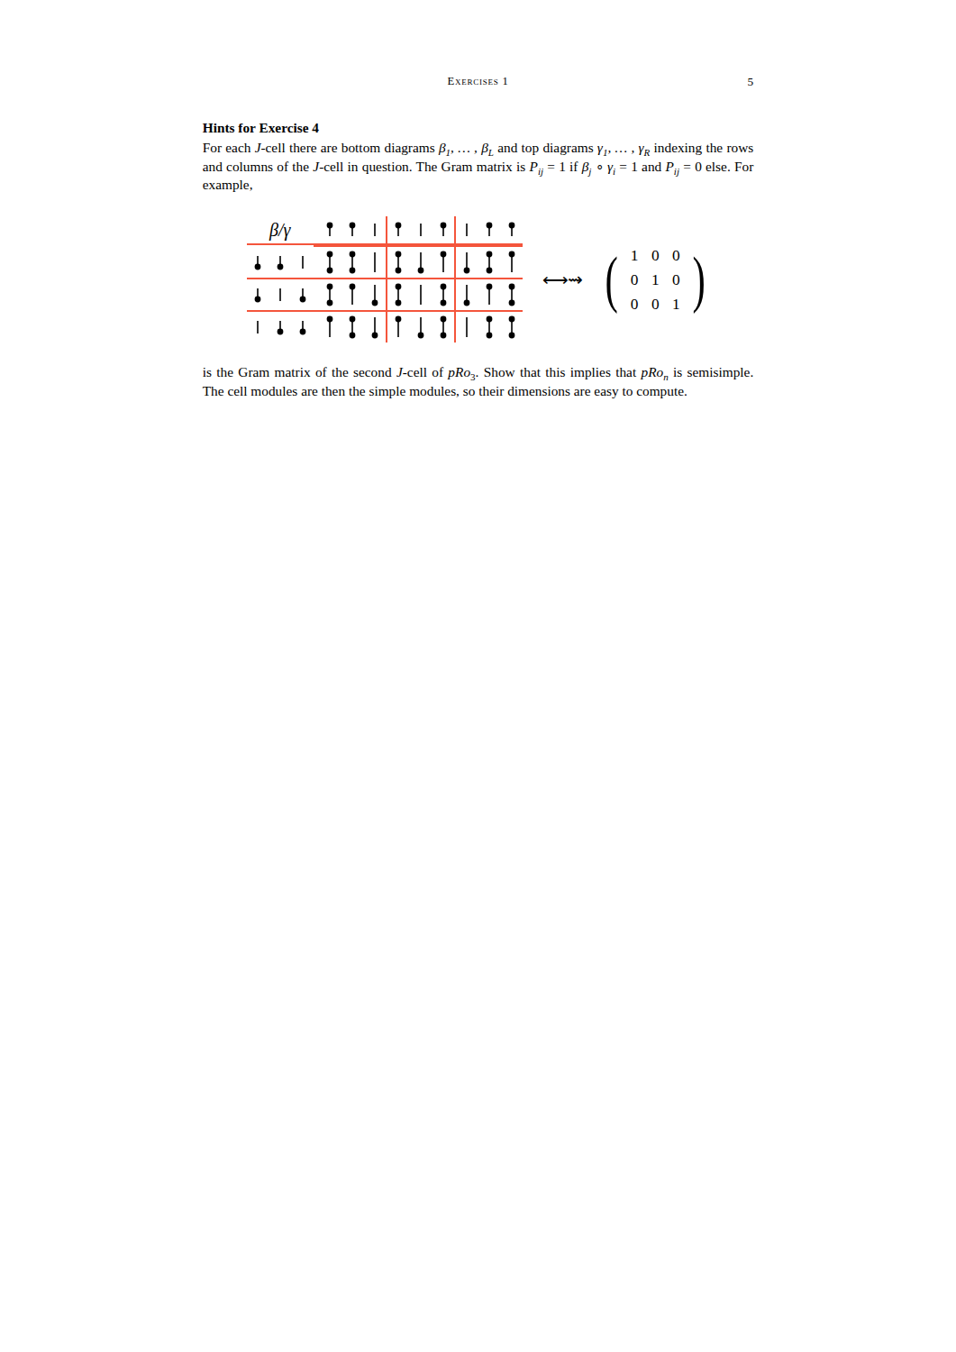Exercises 1 5
Hints for Exercise 4
For each J-cell there are bottom diagrams β1, … , βL and top diagrams γ1, … , γR indexing the rows and columns of the J-cell in question. The Gram matrix is Pij = 1 if βj ∘ γi = 1 and Pij = 0 else. For example,
| β/γ | | | | | | |
⟷⇝ (
| 1 | 0 | 0 |
| 0 | 1 | 0 |
| 0 | 0 | 1 |
)
is the Gram matrix of the second J-cell of pRo3. Show that this implies that pRon is semisimple. The cell modules are then the simple modules, so their dimensions are easy to compute.